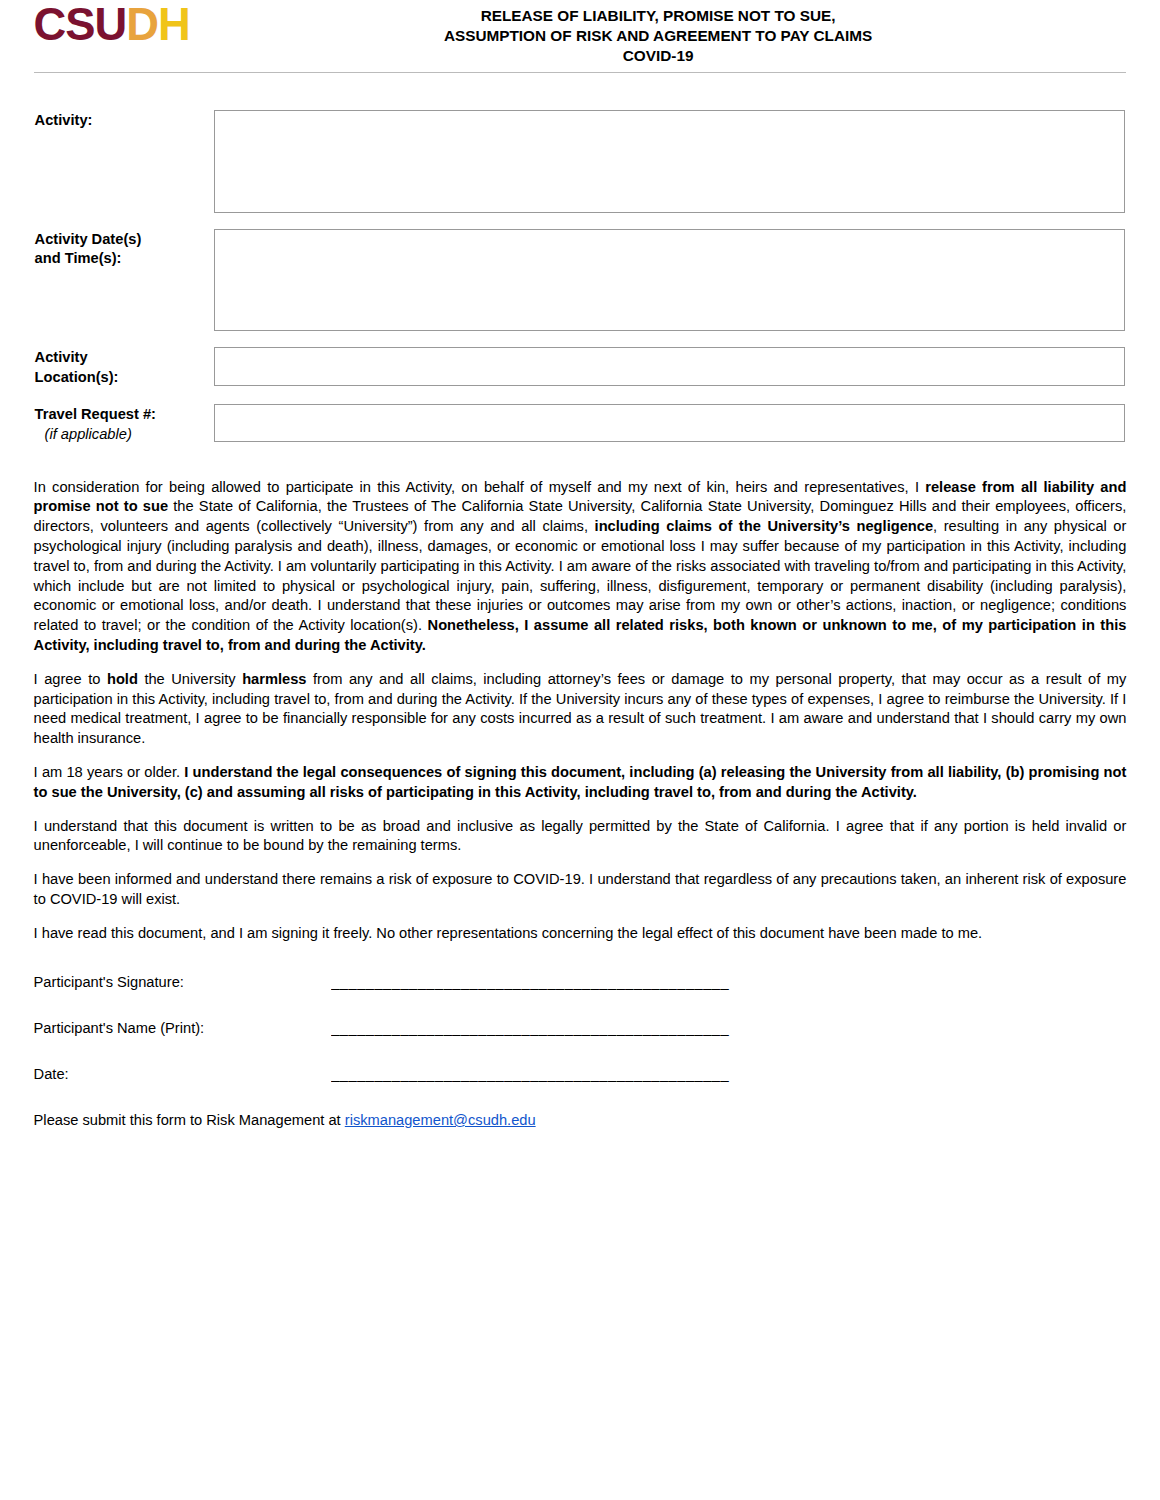CSU DH
RELEASE OF LIABILITY, PROMISE NOT TO SUE,
ASSUMPTION OF RISK AND AGREEMENT TO PAY CLAIMS
COVID-19
| Activity: | |
| Activity Date(s) and Time(s): | |
| Activity Location(s): | |
| Travel Request #: (if applicable) | |
In consideration for being allowed to participate in this Activity, on behalf of myself and my next of kin, heirs and representatives, I release from all liability and promise not to sue the State of California, the Trustees of The California State University, California State University, Dominguez Hills and their employees, officers, directors, volunteers and agents (collectively “University”) from any and all claims, including claims of the University’s negligence, resulting in any physical or psychological injury (including paralysis and death), illness, damages, or economic or emotional loss I may suffer because of my participation in this Activity, including travel to, from and during the Activity. I am voluntarily participating in this Activity. I am aware of the risks associated with traveling to/from and participating in this Activity, which include but are not limited to physical or psychological injury, pain, suffering, illness, disfigurement, temporary or permanent disability (including paralysis), economic or emotional loss, and/or death. I understand that these injuries or outcomes may arise from my own or other’s actions, inaction, or negligence; conditions related to travel; or the condition of the Activity location(s). Nonetheless, I assume all related risks, both known or unknown to me, of my participation in this Activity, including travel to, from and during the Activity.
I agree to hold the University harmless from any and all claims, including attorney’s fees or damage to my personal property, that may occur as a result of my participation in this Activity, including travel to, from and during the Activity. If the University incurs any of these types of expenses, I agree to reimburse the University. If I need medical treatment, I agree to be financially responsible for any costs incurred as a result of such treatment. I am aware and understand that I should carry my own health insurance.
I am 18 years or older. I understand the legal consequences of signing this document, including (a) releasing the University from all liability, (b) promising not to sue the University, (c) and assuming all risks of participating in this Activity, including travel to, from and during the Activity.
I understand that this document is written to be as broad and inclusive as legally permitted by the State of California. I agree that if any portion is held invalid or unenforceable, I will continue to be bound by the remaining terms.
I have been informed and understand there remains a risk of exposure to COVID-19. I understand that regardless of any precautions taken, an inherent risk of exposure to COVID-19 will exist.
I have read this document, and I am signing it freely. No other representations concerning the legal effect of this document have been made to me.
Participant's Signature:
______________________________________________
Participant's Name (Print):
______________________________________________
Date:
______________________________________________
Please submit this form to Risk Management at riskmanagement@csudh.edu